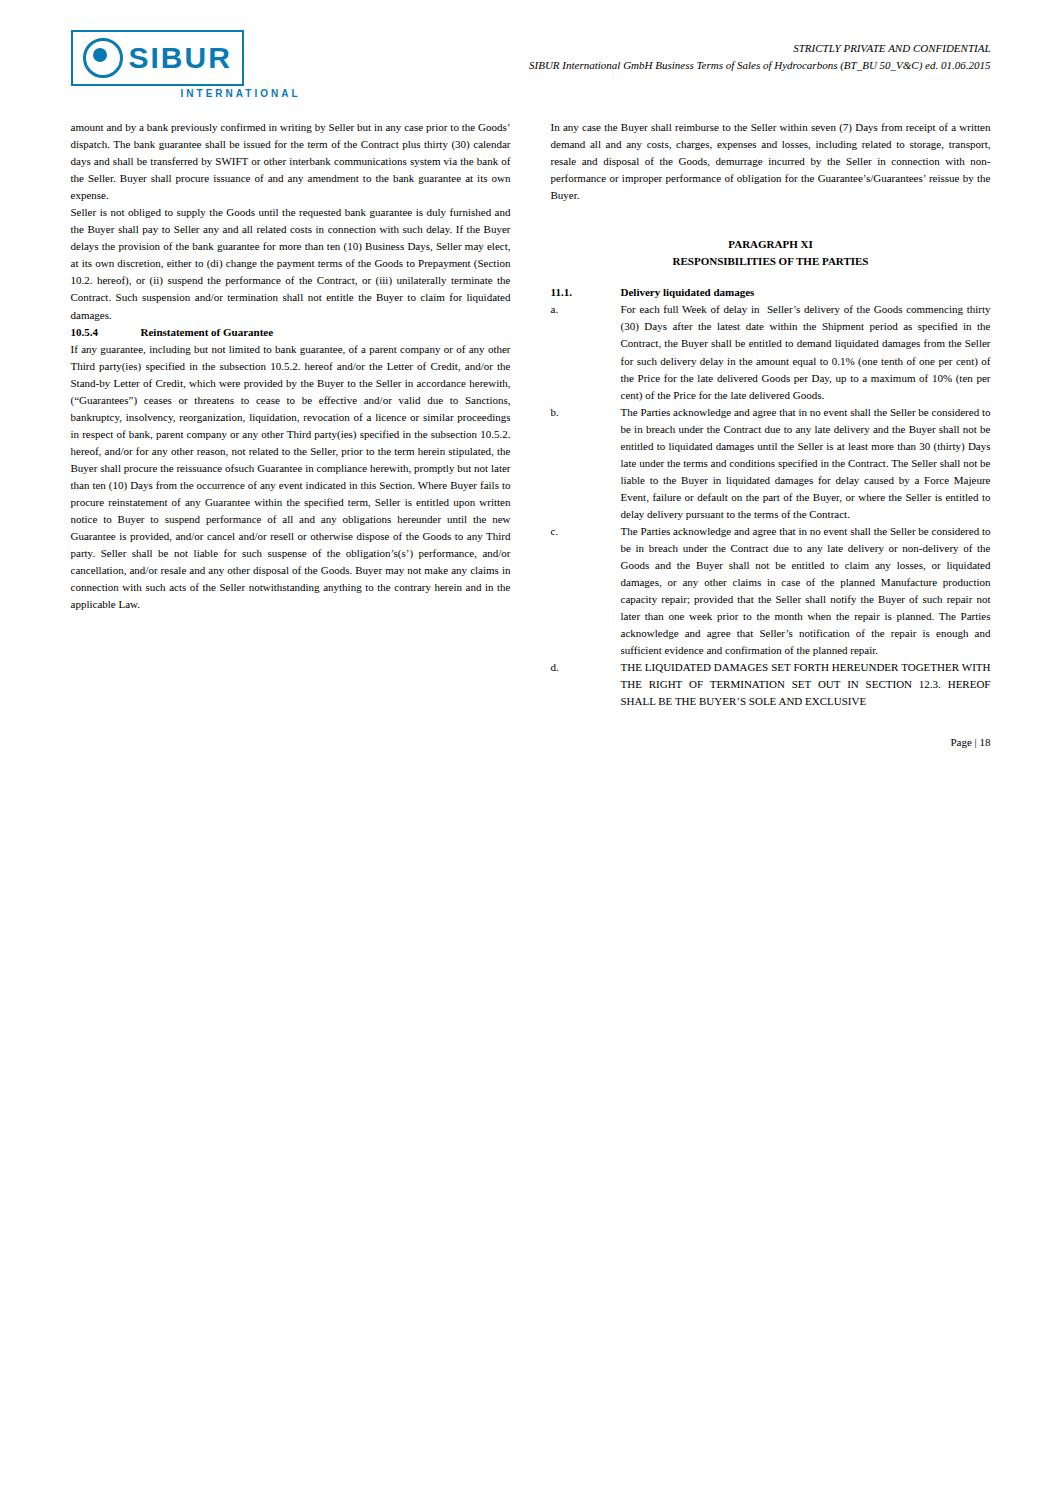SIBUR
INTERNATIONAL
STRICTLY PRIVATE AND CONFIDENTIAL
SIBUR International GmbH Business Terms of Sales of Hydrocarbons (BT_BU 50_V&C) ed. 01.06.2015
amount and by a bank previously confirmed in writing by Seller but in any case prior to the Goods’ dispatch. The bank guarantee shall be issued for the term of the Contract plus thirty (30) calendar days and shall be transferred by SWIFT or other interbank communications system via the bank of the Seller. Buyer shall procure issuance of and any amendment to the bank guarantee at its own expense.
Seller is not obliged to supply the Goods until the requested bank guarantee is duly furnished and the Buyer shall pay to Seller any and all related costs in connection with such delay. If the Buyer delays the provision of the bank guarantee for more than ten (10) Business Days, Seller may elect, at its own discretion, either to (di) change the payment terms of the Goods to Prepayment (Section 10.2. hereof), or (ii) suspend the performance of the Contract, or (iii) unilaterally terminate the Contract. Such suspension and/or termination shall not entitle the Buyer to claim for liquidated damages.
10.5.4
Reinstatement of Guarantee
If any guarantee, including but not limited to bank guarantee, of a parent company or of any other Third party(ies) specified in the subsection 10.5.2. hereof and/or the Letter of Credit, and/or the Stand-by Letter of Credit, which were provided by the Buyer to the Seller in accordance herewith, (“Guarantees”) ceases or threatens to cease to be effective and/or valid due to Sanctions, bankruptcy, insolvency, reorganization, liquidation, revocation of a licence or similar proceedings in respect of bank, parent company or any other Third party(ies) specified in the subsection 10.5.2. hereof, and/or for any other reason, not related to the Seller, prior to the term herein stipulated, the Buyer shall procure the reissuance ofsuch Guarantee in compliance herewith, promptly but not later than ten (10) Days from the occurrence of any event indicated in this Section. Where Buyer fails to procure reinstatement of any Guarantee within the specified term, Seller is entitled upon written notice to Buyer to suspend performance of all and any obligations hereunder until the new Guarantee is provided, and/or cancel and/or resell or otherwise dispose of the Goods to any Third party. Seller shall be not liable for such suspense of the obligation’s(s’) performance, and/or cancellation, and/or resale and any other disposal of the Goods. Buyer may not make any claims in connection with such acts of the Seller notwithstanding anything to the contrary herein and in the applicable Law.
In any case the Buyer shall reimburse to the Seller within seven (7) Days from receipt of a written demand all and any costs, charges, expenses and losses, including related to storage, transport, resale and disposal of the Goods, demurrage incurred by the Seller in connection with non-performance or improper performance of obligation for the Guarantee’s/Guarantees’ reissue by the Buyer.
PARAGRAPH XI
RESPONSIBILITIES OF THE PARTIES
11.1.
Delivery liquidated damages
a.
For each full Week of delay in Seller’s delivery of the Goods commencing thirty (30) Days after the latest date within the Shipment period as specified in the Contract, the Buyer shall be entitled to demand liquidated damages from the Seller for such delivery delay in the amount equal to 0.1% (one tenth of one per cent) of the Price for the late delivered Goods per Day, up to a maximum of 10% (ten per cent) of the Price for the late delivered Goods.
b.
The Parties acknowledge and agree that in no event shall the Seller be considered to be in breach under the Contract due to any late delivery and the Buyer shall not be entitled to liquidated damages until the Seller is at least more than 30 (thirty) Days late under the terms and conditions specified in the Contract. The Seller shall not be liable to the Buyer in liquidated damages for delay caused by a Force Majeure Event, failure or default on the part of the Buyer, or where the Seller is entitled to delay delivery pursuant to the terms of the Contract.
c.
The Parties acknowledge and agree that in no event shall the Seller be considered to be in breach under the Contract due to any late delivery or non-delivery of the Goods and the Buyer shall not be entitled to claim any losses, or liquidated damages, or any other claims in case of the planned Manufacture production capacity repair; provided that the Seller shall notify the Buyer of such repair not later than one week prior to the month when the repair is planned. The Parties acknowledge and agree that Seller’s notification of the repair is enough and sufficient evidence and confirmation of the planned repair.
d.
THE LIQUIDATED DAMAGES SET FORTH HEREUNDER TOGETHER WITH THE RIGHT OF TERMINATION SET OUT IN SECTION 12.3. HEREOF SHALL BE THE BUYER’S SOLE AND EXCLUSIVE
Page | 18